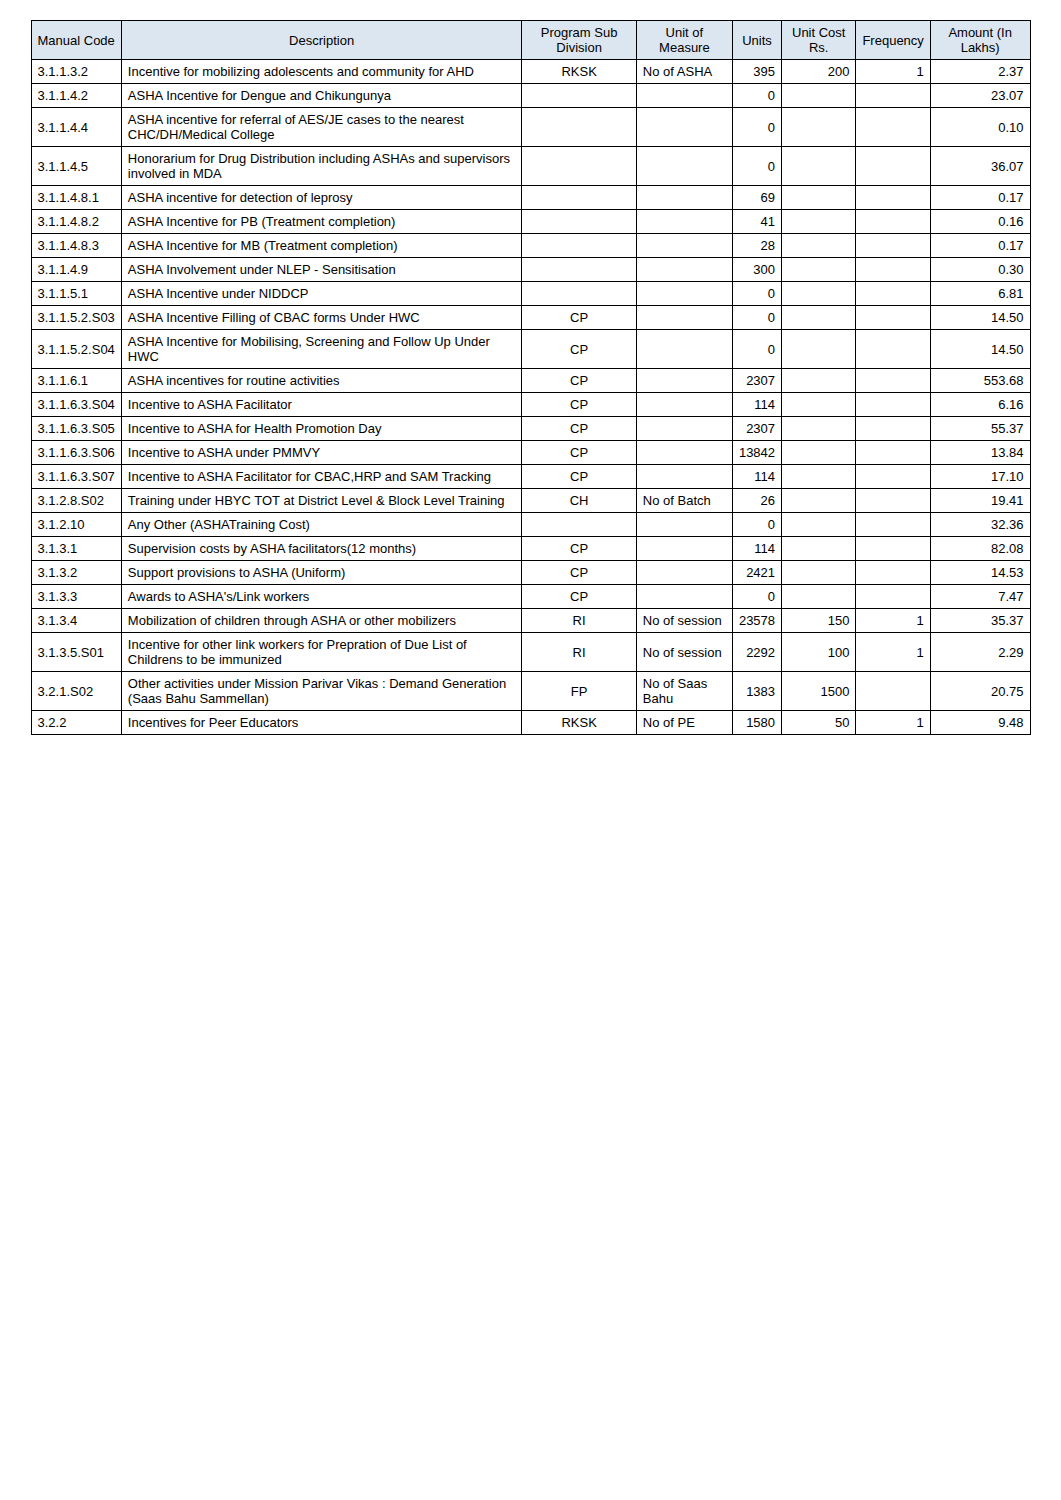| Manual Code | Description | Program Sub Division | Unit of Measure | Units | Unit Cost Rs. | Frequency | Amount (In Lakhs) |
| --- | --- | --- | --- | --- | --- | --- | --- |
| 3.1.1.3.2 | Incentive for mobilizing adolescents and community for AHD | RKSK | No of ASHA | 395 | 200 | 1 | 2.37 |
| 3.1.1.4.2 | ASHA Incentive for Dengue and Chikungunya | | | 0 | | | 23.07 |
| 3.1.1.4.4 | ASHA incentive for referral of AES/JE cases to the nearest CHC/DH/Medical College | | | 0 | | | 0.10 |
| 3.1.1.4.5 | Honorarium for Drug Distribution including ASHAs and supervisors involved in MDA | | | 0 | | | 36.07 |
| 3.1.1.4.8.1 | ASHA incentive for detection of leprosy | | | 69 | | | 0.17 |
| 3.1.1.4.8.2 | ASHA Incentive for PB (Treatment completion) | | | 41 | | | 0.16 |
| 3.1.1.4.8.3 | ASHA Incentive for MB (Treatment completion) | | | 28 | | | 0.17 |
| 3.1.1.4.9 | ASHA Involvement under NLEP - Sensitisation | | | 300 | | | 0.30 |
| 3.1.1.5.1 | ASHA Incentive under NIDDCP | | | 0 | | | 6.81 |
| 3.1.1.5.2.S03 | ASHA Incentive Filling of CBAC forms Under HWC | CP | | 0 | | | 14.50 |
| 3.1.1.5.2.S04 | ASHA Incentive for Mobilising, Screening and Follow Up Under HWC | CP | | 0 | | | 14.50 |
| 3.1.1.6.1 | ASHA incentives for routine activities | CP | | 2307 | | | 553.68 |
| 3.1.1.6.3.S04 | Incentive to ASHA Facilitator | CP | | 114 | | | 6.16 |
| 3.1.1.6.3.S05 | Incentive to ASHA for Health Promotion Day | CP | | 2307 | | | 55.37 |
| 3.1.1.6.3.S06 | Incentive to ASHA under PMMVY | CP | | 13842 | | | 13.84 |
| 3.1.1.6.3.S07 | Incentive to ASHA Facilitator for CBAC,HRP and SAM Tracking | CP | | 114 | | | 17.10 |
| 3.1.2.8.S02 | Training under HBYC TOT at District Level & Block Level Training | CH | No of Batch | 26 | | | 19.41 |
| 3.1.2.10 | Any Other (ASHATraining Cost) | | | 0 | | | 32.36 |
| 3.1.3.1 | Supervision costs by ASHA facilitators(12 months) | CP | | 114 | | | 82.08 |
| 3.1.3.2 | Support provisions to ASHA (Uniform) | CP | | 2421 | | | 14.53 |
| 3.1.3.3 | Awards to ASHA's/Link workers | CP | | 0 | | | 7.47 |
| 3.1.3.4 | Mobilization of children through ASHA or other mobilizers | RI | No of session | 23578 | 150 | 1 | 35.37 |
| 3.1.3.5.S01 | Incentive for other link workers for Prepration of Due List of Childrens to be immunized | RI | No of session | 2292 | 100 | 1 | 2.29 |
| 3.2.1.S02 | Other activities under Mission Parivar Vikas : Demand Generation (Saas Bahu Sammellan) | FP | No of Saas Bahu | 1383 | 1500 | | 20.75 |
| 3.2.2 | Incentives for Peer Educators | RKSK | No of PE | 1580 | 50 | 1 | 9.48 |